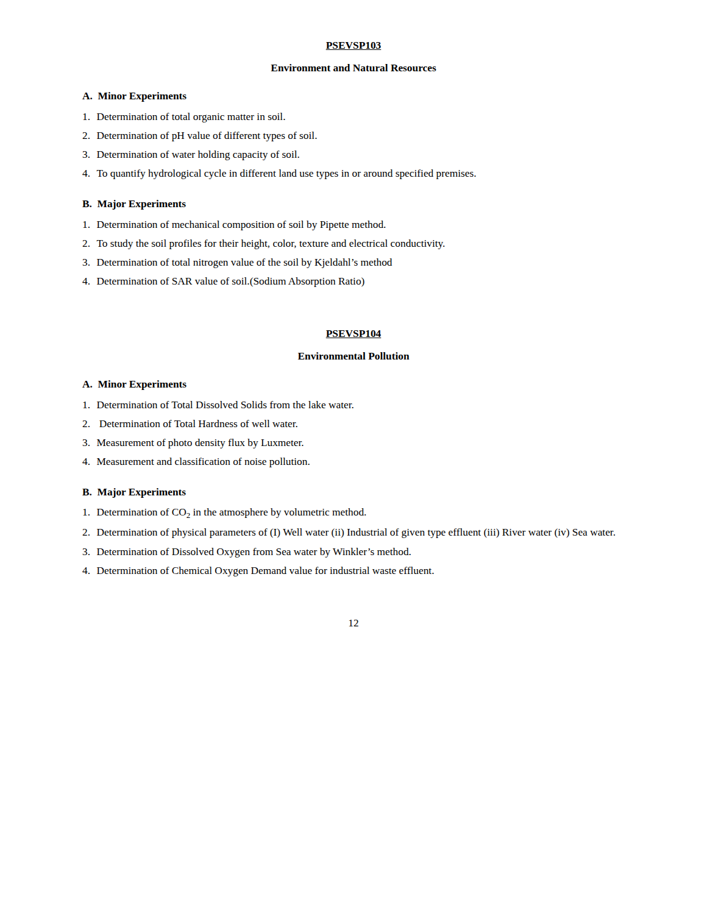PSEVSP103
Environment and Natural Resources
A. Minor Experiments
Determination of total organic matter in soil.
Determination of pH value of different types of soil.
Determination of water holding capacity of soil.
To quantify hydrological cycle in different land use types in or around specified premises.
B. Major Experiments
Determination of mechanical composition of soil by Pipette method.
To study the soil profiles for their height, color, texture and electrical conductivity.
Determination of total nitrogen value of the soil by Kjeldahl’s method
Determination of SAR value of soil.(Sodium Absorption Ratio)
PSEVSP104
Environmental Pollution
A. Minor Experiments
Determination of Total Dissolved Solids from the lake water.
Determination of Total Hardness of well water.
Measurement of photo density flux by Luxmeter.
Measurement and classification of noise pollution.
B. Major Experiments
Determination of CO2 in the atmosphere by volumetric method.
Determination of physical parameters of (I) Well water (ii) Industrial of given type effluent (iii) River water (iv) Sea water.
Determination of Dissolved Oxygen from Sea water by Winkler’s method.
Determination of Chemical Oxygen Demand value for industrial waste effluent.
12